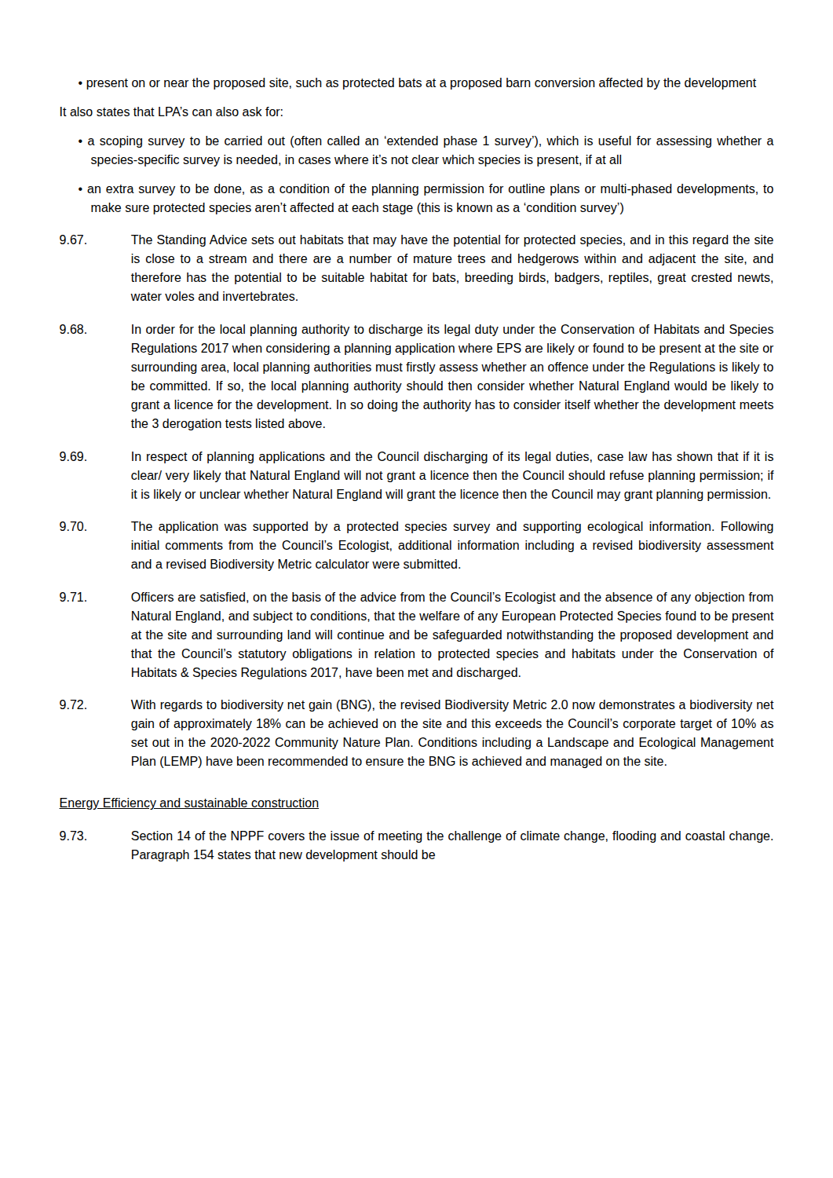• present on or near the proposed site, such as protected bats at a proposed barn conversion affected by the development
It also states that LPA’s can also ask for:
• a scoping survey to be carried out (often called an ‘extended phase 1 survey’), which is useful for assessing whether a species-specific survey is needed, in cases where it’s not clear which species is present, if at all
• an extra survey to be done, as a condition of the planning permission for outline plans or multi-phased developments, to make sure protected species aren’t affected at each stage (this is known as a ‘condition survey’)
9.67.
The Standing Advice sets out habitats that may have the potential for protected species, and in this regard the site is close to a stream and there are a number of mature trees and hedgerows within and adjacent the site, and therefore has the potential to be suitable habitat for bats, breeding birds, badgers, reptiles, great crested newts, water voles and invertebrates.
9.68.
In order for the local planning authority to discharge its legal duty under the Conservation of Habitats and Species Regulations 2017 when considering a planning application where EPS are likely or found to be present at the site or surrounding area, local planning authorities must firstly assess whether an offence under the Regulations is likely to be committed. If so, the local planning authority should then consider whether Natural England would be likely to grant a licence for the development. In so doing the authority has to consider itself whether the development meets the 3 derogation tests listed above.
9.69.
In respect of planning applications and the Council discharging of its legal duties, case law has shown that if it is clear/ very likely that Natural England will not grant a licence then the Council should refuse planning permission; if it is likely or unclear whether Natural England will grant the licence then the Council may grant planning permission.
9.70.
The application was supported by a protected species survey and supporting ecological information. Following initial comments from the Council’s Ecologist, additional information including a revised biodiversity assessment and a revised Biodiversity Metric calculator were submitted.
9.71.
Officers are satisfied, on the basis of the advice from the Council’s Ecologist and the absence of any objection from Natural England, and subject to conditions, that the welfare of any European Protected Species found to be present at the site and surrounding land will continue and be safeguarded notwithstanding the proposed development and that the Council’s statutory obligations in relation to protected species and habitats under the Conservation of Habitats & Species Regulations 2017, have been met and discharged.
9.72.
With regards to biodiversity net gain (BNG), the revised Biodiversity Metric 2.0 now demonstrates a biodiversity net gain of approximately 18% can be achieved on the site and this exceeds the Council’s corporate target of 10% as set out in the 2020-2022 Community Nature Plan. Conditions including a Landscape and Ecological Management Plan (LEMP) have been recommended to ensure the BNG is achieved and managed on the site.
Energy Efficiency and sustainable construction
9.73.
Section 14 of the NPPF covers the issue of meeting the challenge of climate change, flooding and coastal change. Paragraph 154 states that new development should be